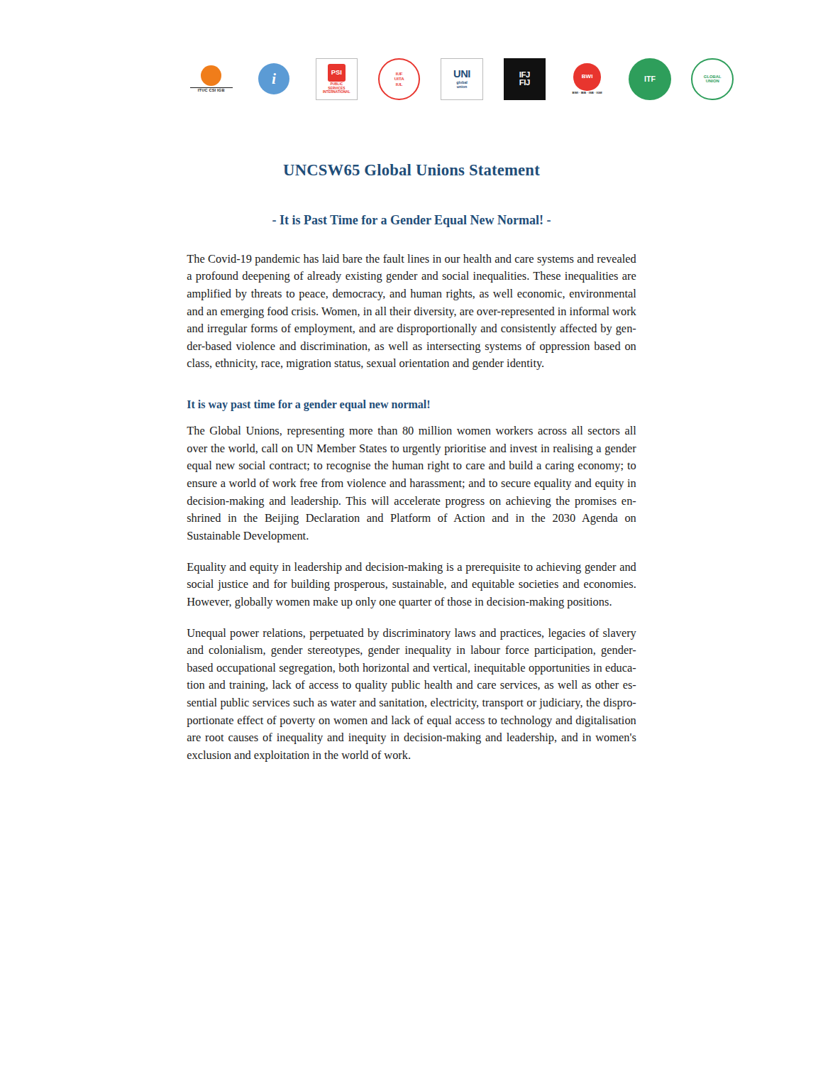ITUC CSI IGB
i
PSI
PUBLIC
SERVICES
INTERNATIONAL
IUF
UITA
IUL
UNI
global
union
IFJ
FIJ
BWI
BWI · IBB · ISB · IGM
ITF
GLOBAL
UNION
UNCSW65 Global Unions Statement
- It is Past Time for a Gender Equal New Normal! -
The Covid-19 pandemic has laid bare the fault lines in our health and care systems and revealed a profound deepening of already existing gender and social inequalities. These inequalities are amplified by threats to peace, democracy, and human rights, as well economic, environmental and an emerging food crisis. Women, in all their diversity, are over-represented in informal work and irregular forms of employment, and are disproportionally and consistently affected by gender-based violence and discrimination, as well as intersecting systems of oppression based on class, ethnicity, race, migration status, sexual orientation and gender identity.
It is way past time for a gender equal new normal!
The Global Unions, representing more than 80 million women workers across all sectors all over the world, call on UN Member States to urgently prioritise and invest in realising a gender equal new social contract; to recognise the human right to care and build a caring economy; to ensure a world of work free from violence and harassment; and to secure equality and equity in decision-making and leadership. This will accelerate progress on achieving the promises enshrined in the Beijing Declaration and Platform of Action and in the 2030 Agenda on Sustainable Development.
Equality and equity in leadership and decision-making is a prerequisite to achieving gender and social justice and for building prosperous, sustainable, and equitable societies and economies. However, globally women make up only one quarter of those in decision-making positions.
Unequal power relations, perpetuated by discriminatory laws and practices, legacies of slavery and colonialism, gender stereotypes, gender inequality in labour force participation, gender-based occupational segregation, both horizontal and vertical, inequitable opportunities in education and training, lack of access to quality public health and care services, as well as other essential public services such as water and sanitation, electricity, transport or judiciary, the disproportionate effect of poverty on women and lack of equal access to technology and digitalisation are root causes of inequality and inequity in decision-making and leadership, and in women's exclusion and exploitation in the world of work.